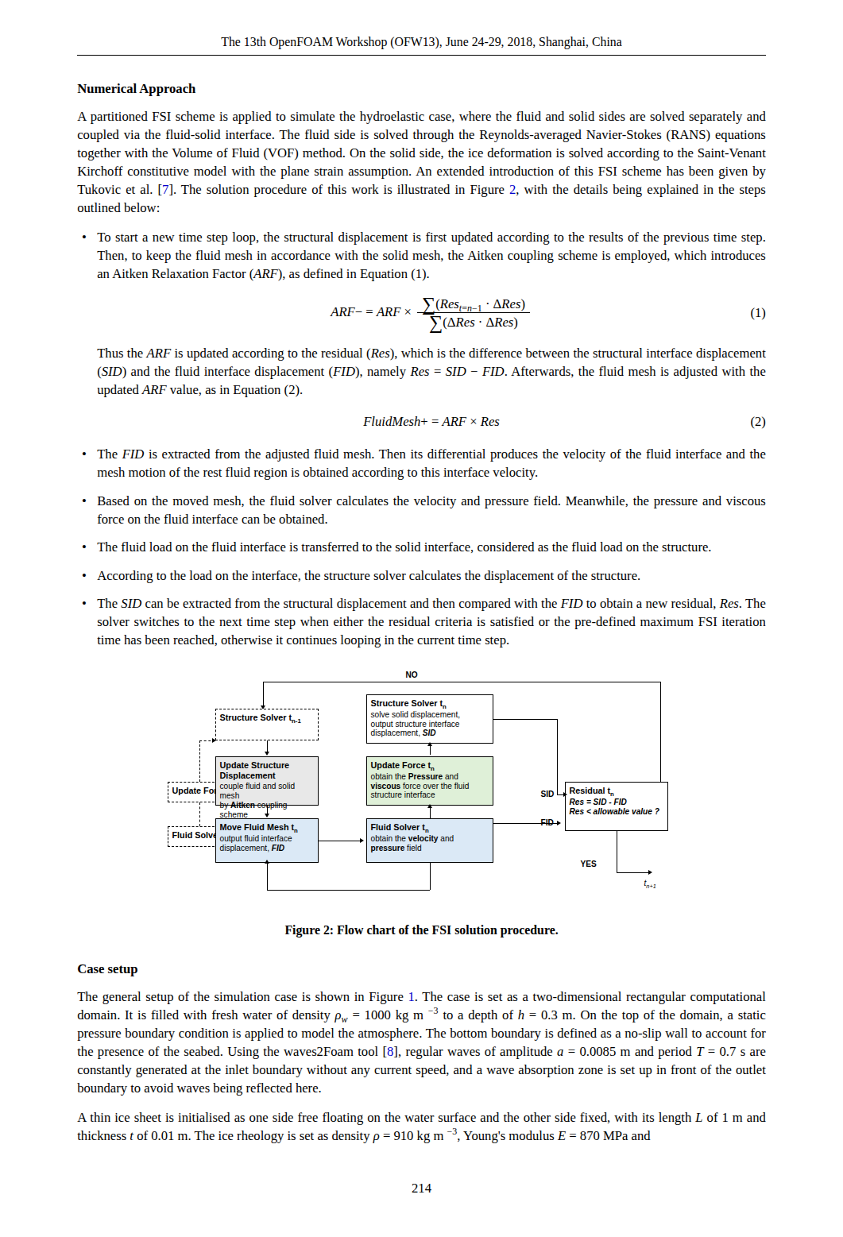The 13th OpenFOAM Workshop (OFW13), June 24-29, 2018, Shanghai, China
Numerical Approach
A partitioned FSI scheme is applied to simulate the hydroelastic case, where the fluid and solid sides are solved separately and coupled via the fluid-solid interface. The fluid side is solved through the Reynolds-averaged Navier-Stokes (RANS) equations together with the Volume of Fluid (VOF) method. On the solid side, the ice deformation is solved according to the Saint-Venant Kirchoff constitutive model with the plane strain assumption. An extended introduction of this FSI scheme has been given by Tukovic et al. [7]. The solution procedure of this work is illustrated in Figure 2, with the details being explained in the steps outlined below:
To start a new time step loop, the structural displacement is first updated according to the results of the previous time step. Then, to keep the fluid mesh in accordance with the solid mesh, the Aitken coupling scheme is employed, which introduces an Aitken Relaxation Factor (ARF), as defined in Equation (1).
ARF− = ARF × ∑(Rest=n−1 · ΔRes) ∑(ΔRes · ΔRes)
(1)
Thus the ARF is updated according to the residual (Res), which is the difference between the structural interface displacement (SID) and the fluid interface displacement (FID), namely Res = SID − FID. Afterwards, the fluid mesh is adjusted with the updated ARF value, as in Equation (2).
FluidMesh+ = ARF × Res
(2)
The FID is extracted from the adjusted fluid mesh. Then its differential produces the velocity of the fluid interface and the mesh motion of the rest fluid region is obtained according to this interface velocity.
Based on the moved mesh, the fluid solver calculates the velocity and pressure field. Meanwhile, the pressure and viscous force on the fluid interface can be obtained.
The fluid load on the fluid interface is transferred to the solid interface, considered as the fluid load on the structure.
According to the load on the interface, the structure solver calculates the displacement of the structure.
The SID can be extracted from the structural displacement and then compared with the FID to obtain a new residual, Res. The solver switches to the next time step when either the residual criteria is satisfied or the pre-defined maximum FSI iteration time has been reached, otherwise it continues looping in the current time step.
NO
SID
FID
YES
tn+1
Structure Solver tn-1
Structure Solver tn solve solid displacement,
output structure interface
displacement, SID
Update Force tn-1
Update Structure
Displacement couple fluid and solid mesh
by Aitken coupling scheme
Update Force tn obtain the Pressure and
viscous force over the fluid
structure interface
Fluid Solver tn-1
Move Fluid Mesh tn output fluid interface
displacement, FID
Fluid Solver tn obtain the velocity and
pressure field
Residual tn Res = SID - FID
Res < allowable value ?
Figure 2: Flow chart of the FSI solution procedure.
Case setup
The general setup of the simulation case is shown in Figure 1. The case is set as a two-dimensional rectangular computational domain. It is filled with fresh water of density ρw = 1000 kg m −3 to a depth of h = 0.3 m. On the top of the domain, a static pressure boundary condition is applied to model the atmosphere. The bottom boundary is defined as a no-slip wall to account for the presence of the seabed. Using the waves2Foam tool [8], regular waves of amplitude a = 0.0085 m and period T = 0.7 s are constantly generated at the inlet boundary without any current speed, and a wave absorption zone is set up in front of the outlet boundary to avoid waves being reflected here.
A thin ice sheet is initialised as one side free floating on the water surface and the other side fixed, with its length L of 1 m and thickness t of 0.01 m. The ice rheology is set as density ρ = 910 kg m −3, Young's modulus E = 870 MPa and
214